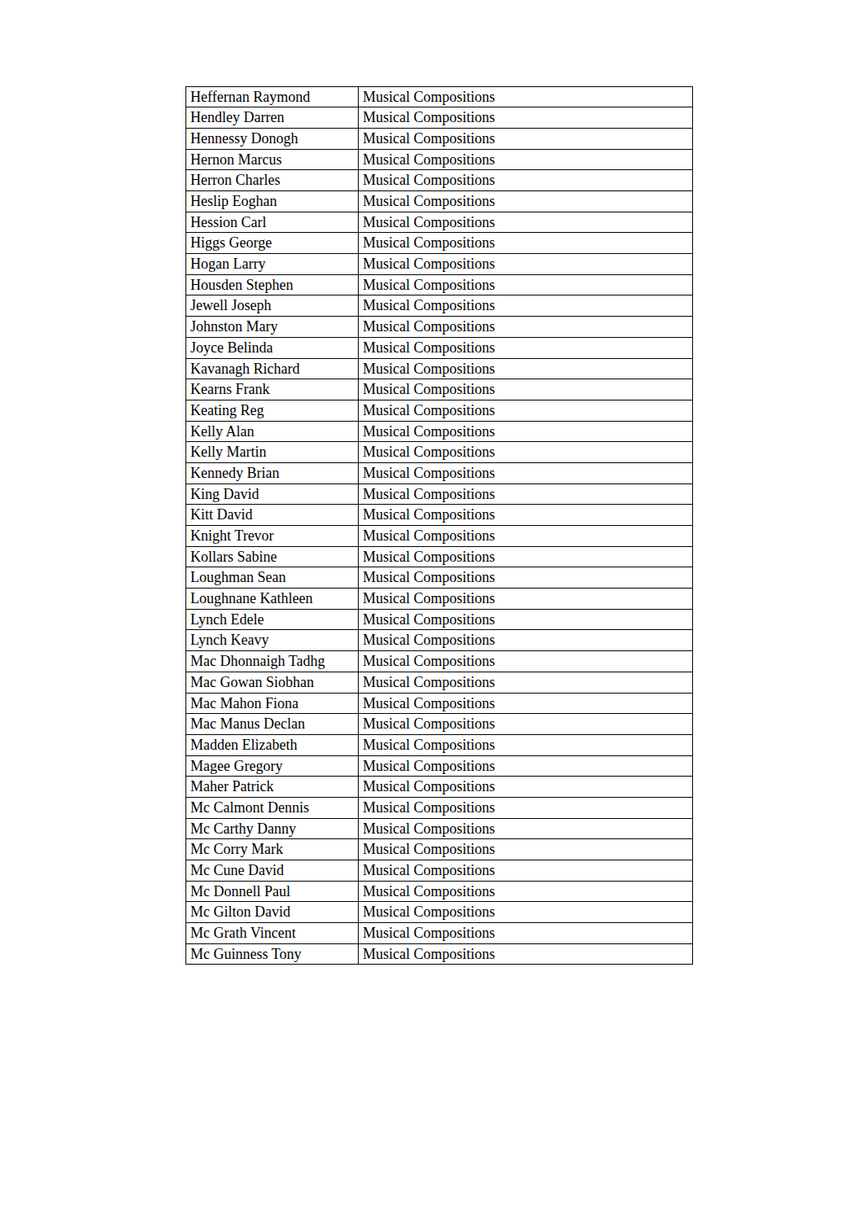| Heffernan Raymond | Musical Compositions |
| Hendley Darren | Musical Compositions |
| Hennessy Donogh | Musical Compositions |
| Hernon Marcus | Musical Compositions |
| Herron Charles | Musical Compositions |
| Heslip Eoghan | Musical Compositions |
| Hession Carl | Musical Compositions |
| Higgs George | Musical Compositions |
| Hogan Larry | Musical Compositions |
| Housden Stephen | Musical Compositions |
| Jewell Joseph | Musical Compositions |
| Johnston Mary | Musical Compositions |
| Joyce Belinda | Musical Compositions |
| Kavanagh Richard | Musical Compositions |
| Kearns Frank | Musical Compositions |
| Keating Reg | Musical Compositions |
| Kelly Alan | Musical Compositions |
| Kelly Martin | Musical Compositions |
| Kennedy Brian | Musical Compositions |
| King David | Musical Compositions |
| Kitt David | Musical Compositions |
| Knight Trevor | Musical Compositions |
| Kollars Sabine | Musical Compositions |
| Loughman Sean | Musical Compositions |
| Loughnane Kathleen | Musical Compositions |
| Lynch Edele | Musical Compositions |
| Lynch Keavy | Musical Compositions |
| Mac Dhonnaigh Tadhg | Musical Compositions |
| Mac Gowan Siobhan | Musical Compositions |
| Mac Mahon Fiona | Musical Compositions |
| Mac Manus Declan | Musical Compositions |
| Madden Elizabeth | Musical Compositions |
| Magee Gregory | Musical Compositions |
| Maher Patrick | Musical Compositions |
| Mc Calmont Dennis | Musical Compositions |
| Mc Carthy Danny | Musical Compositions |
| Mc Corry Mark | Musical Compositions |
| Mc Cune David | Musical Compositions |
| Mc Donnell Paul | Musical Compositions |
| Mc Gilton David | Musical Compositions |
| Mc Grath Vincent | Musical Compositions |
| Mc Guinness Tony | Musical Compositions |